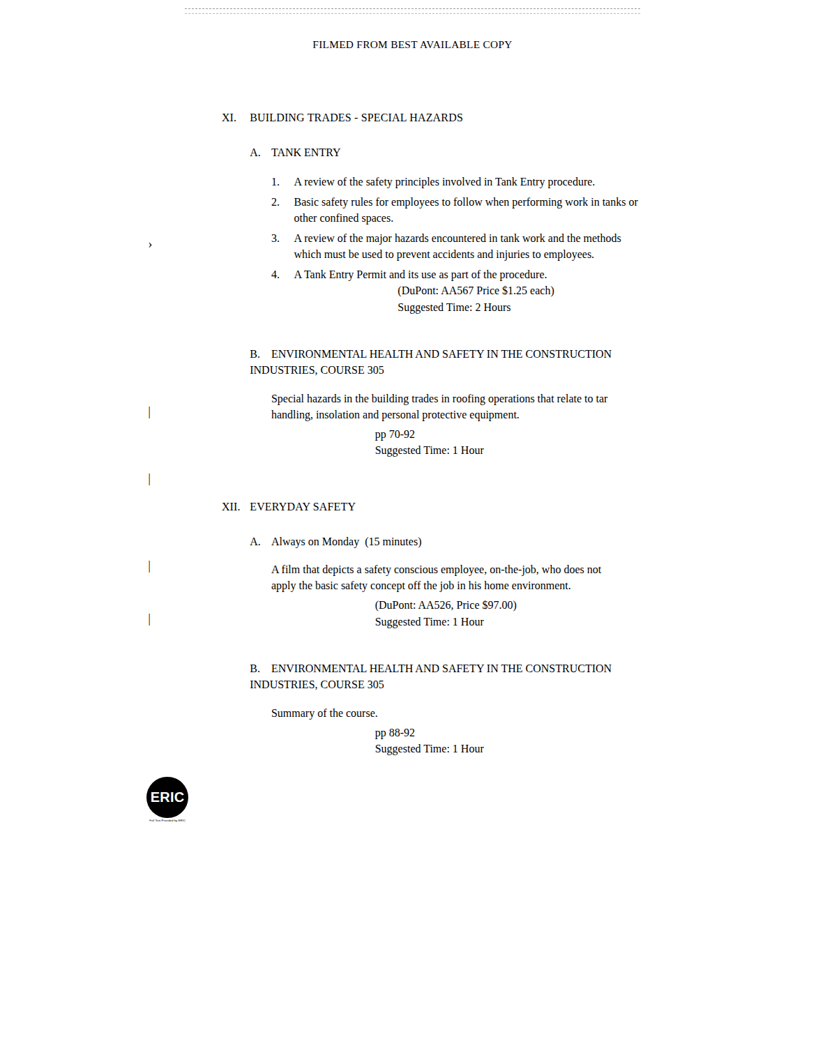FILMED FROM BEST AVAILABLE COPY
›
|
|
|
|
XI. BUILDING TRADES - SPECIAL HAZARDS
A. TANK ENTRY
1. A review of the safety principles involved in Tank Entry procedure.
2. Basic safety rules for employees to follow when performing work in tanks or other confined spaces.
3. A review of the major hazards encountered in tank work and the methods which must be used to prevent accidents and injuries to employees.
4. A Tank Entry Permit and its use as part of the procedure.
(DuPont: AA567 Price $1.25 each)
Suggested Time: 2 Hours
B. ENVIRONMENTAL HEALTH AND SAFETY IN THE CONSTRUCTION
INDUSTRIES, COURSE 305
Special hazards in the building trades in roofing operations that relate to tar handling, insolation and personal protective equipment.
pp 70-92
Suggested Time: 1 Hour
XII. EVERYDAY SAFETY
A. Always on Monday (15 minutes)
A film that depicts a safety conscious employee, on-the-job, who does not apply the basic safety concept off the job in his home environment.
(DuPont: AA526, Price $97.00)
Suggested Time: 1 Hour
B. ENVIRONMENTAL HEALTH AND SAFETY IN THE CONSTRUCTION
INDUSTRIES, COURSE 305
Summary of the course.
pp 88-92
Suggested Time: 1 Hour
ERIC
Full Text Provided by ERIC